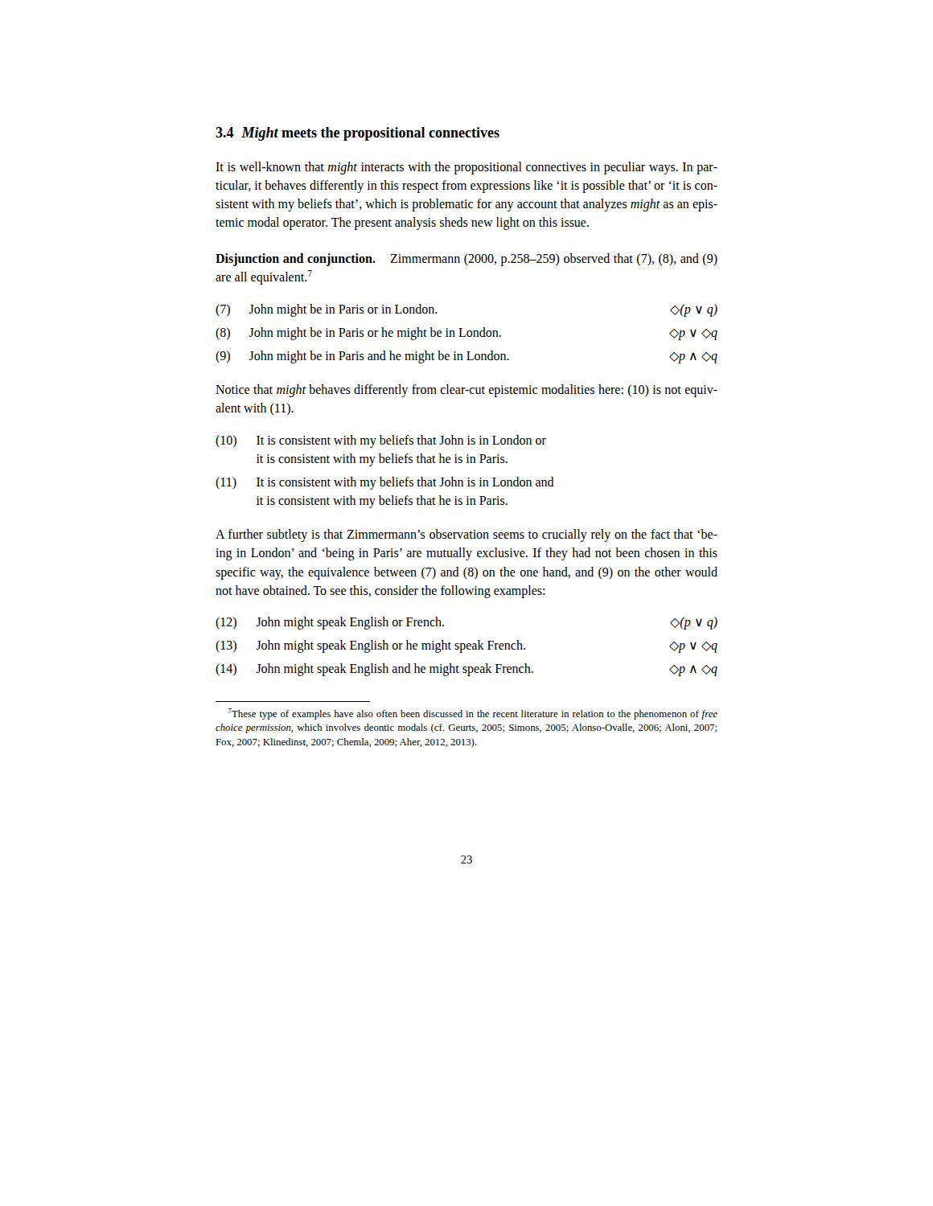3.4 Might meets the propositional connectives
It is well-known that might interacts with the propositional connectives in peculiar ways. In particular, it behaves differently in this respect from expressions like ‘it is possible that’ or ‘it is consistent with my beliefs that’, which is problematic for any account that analyzes might as an epistemic modal operator. The present analysis sheds new light on this issue.
Disjunction and conjunction. Zimmermann (2000, p.258–259) observed that (7), (8), and (9) are all equivalent.7
| (7) | John might be in Paris or in London. | ◇ (p ∨ q) |
| (8) | John might be in Paris or he might be in London. | ◇ p ∨ ◇ q |
| (9) | John might be in Paris and he might be in London. | ◇ p ∧ ◇ q |
Notice that might behaves differently from clear-cut epistemic modalities here: (10) is not equivalent with (11).
| (10) | It is consistent with my beliefs that John is in London or it is consistent with my beliefs that he is in Paris. |
| (11) | It is consistent with my beliefs that John is in London and it is consistent with my beliefs that he is in Paris. |
A further subtlety is that Zimmermann’s observation seems to crucially rely on the fact that ‘being in London’ and ‘being in Paris’ are mutually exclusive. If they had not been chosen in this specific way, the equivalence between (7) and (8) on the one hand, and (9) on the other would not have obtained. To see this, consider the following examples:
| (12) | John might speak English or French. | ◇ (p ∨ q) |
| (13) | John might speak English or he might speak French. | ◇ p ∨ ◇ q |
| (14) | John might speak English and he might speak French. | ◇ p ∧ ◇ q |
7These type of examples have also often been discussed in the recent literature in relation to the phenomenon of free choice permission, which involves deontic modals (cf. Geurts, 2005; Simons, 2005; Alonso-Ovalle, 2006; Aloni, 2007; Fox, 2007; Klinedinst, 2007; Chemla, 2009; Aher, 2012, 2013).
23